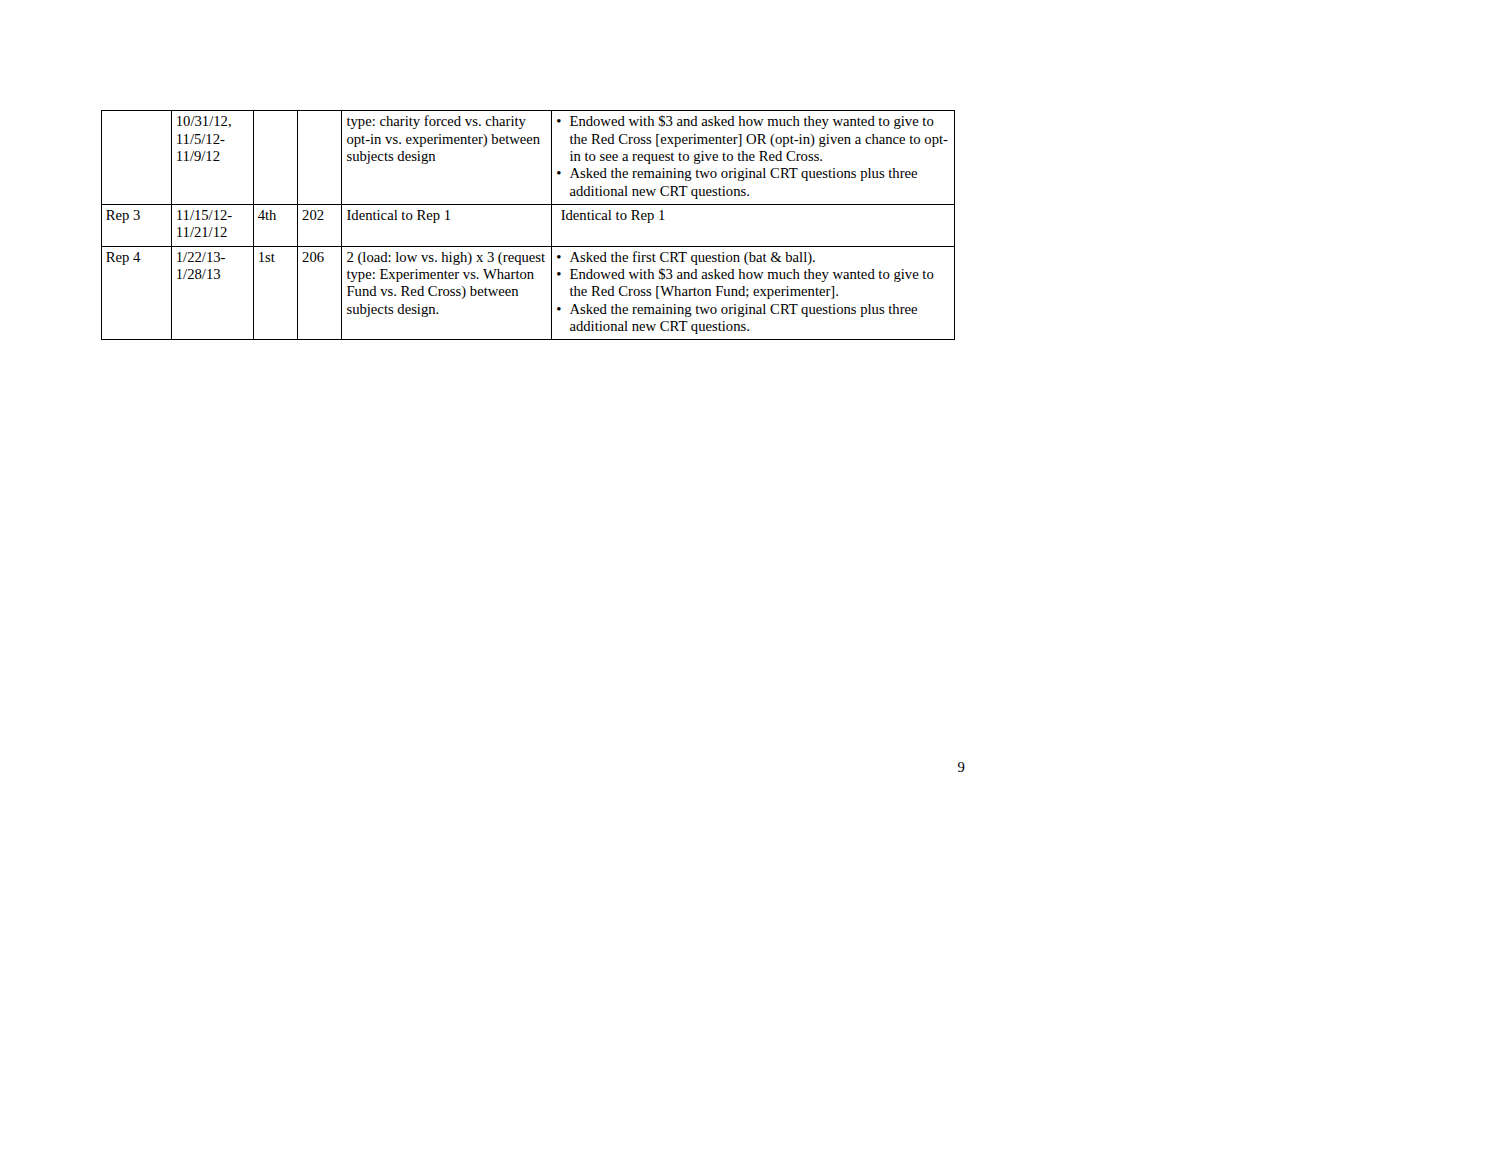| | 10/31/12, 11/5/12-11/9/12 | | | type: charity forced vs. charity opt-in vs. experimenter) between subjects design | Endowed with $3 and asked how much they wanted to give to the Red Cross [experimenter] OR (opt-in) given a chance to opt-in to see a request to give to the Red Cross. Asked the remaining two original CRT questions plus three additional new CRT questions. |
| Rep 3 | 11/15/12-11/21/12 | 4th | 202 | Identical to Rep 1 | Identical to Rep 1 |
| Rep 4 | 1/22/13-1/28/13 | 1st | 206 | 2 (load: low vs. high) x 3 (request type: Experimenter vs. Wharton Fund vs. Red Cross) between subjects design. | Asked the first CRT question (bat & ball). Endowed with $3 and asked how much they wanted to give to the Red Cross [Wharton Fund; experimenter]. Asked the remaining two original CRT questions plus three additional new CRT questions. |
9